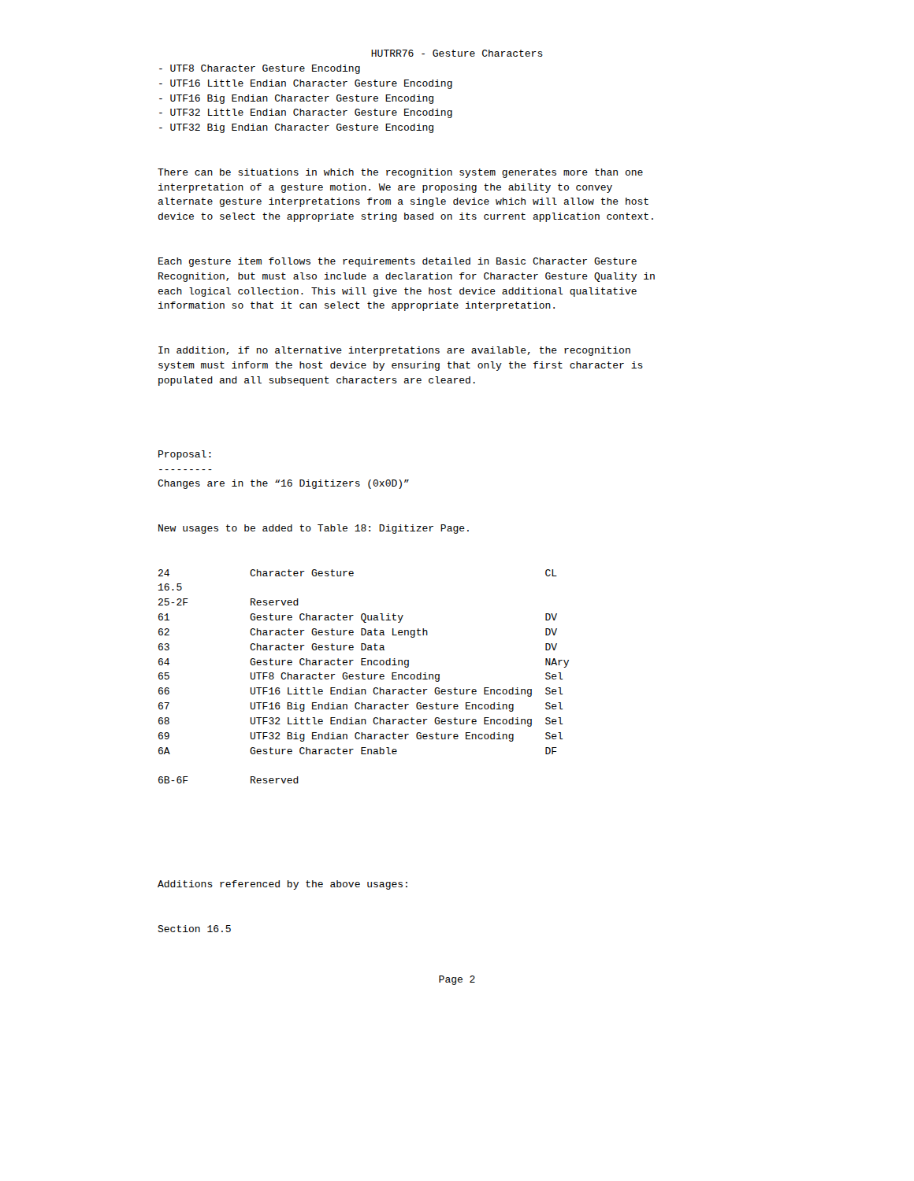HUTRR76 - Gesture Characters
- UTF8 Character Gesture Encoding
- UTF16 Little Endian Character Gesture Encoding
- UTF16 Big Endian Character Gesture Encoding
- UTF32 Little Endian Character Gesture Encoding
- UTF32 Big Endian Character Gesture Encoding
There can be situations in which the recognition system generates more than one
interpretation of a gesture motion. We are proposing the ability to convey
alternate gesture interpretations from a single device which will allow the host
device to select the appropriate string based on its current application context.
Each gesture item follows the requirements detailed in Basic Character Gesture
Recognition, but must also include a declaration for Character Gesture Quality in
each logical collection. This will give the host device additional qualitative
information so that it can select the appropriate interpretation.
In addition, if no alternative interpretations are available, the recognition
system must inform the host device by ensuring that only the first character is
populated and all subsequent characters are cleared.
Proposal:
---------
Changes are in the “16 Digitizers (0x0D)”
New usages to be added to Table 18: Digitizer Page.
| 24 | Character Gesture | CL |
| 16.5 | | |
| 25-2F | Reserved | |
| 61 | Gesture Character Quality | DV |
| 62 | Character Gesture Data Length | DV |
| 63 | Character Gesture Data | DV |
| 64 | Gesture Character Encoding | NAry |
| 65 | UTF8 Character Gesture Encoding | Sel |
| 66 | UTF16 Little Endian Character Gesture Encoding | Sel |
| 67 | UTF16 Big Endian Character Gesture Encoding | Sel |
| 68 | UTF32 Little Endian Character Gesture Encoding | Sel |
| 69 | UTF32 Big Endian Character Gesture Encoding | Sel |
| 6A | Gesture Character Enable | DF |
| 6B-6F | Reserved | |
Additions referenced by the above usages:
Section 16.5
Page 2